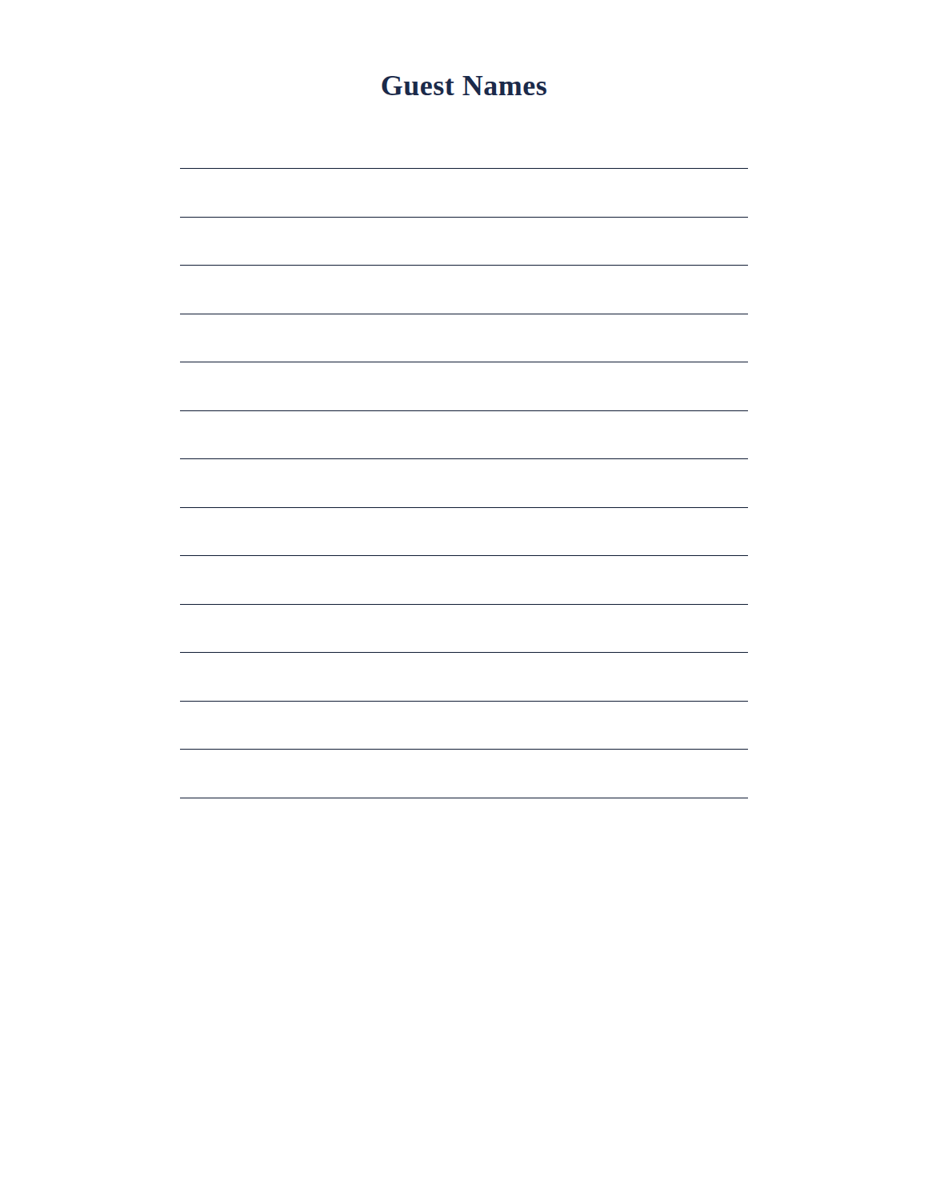Guest Names